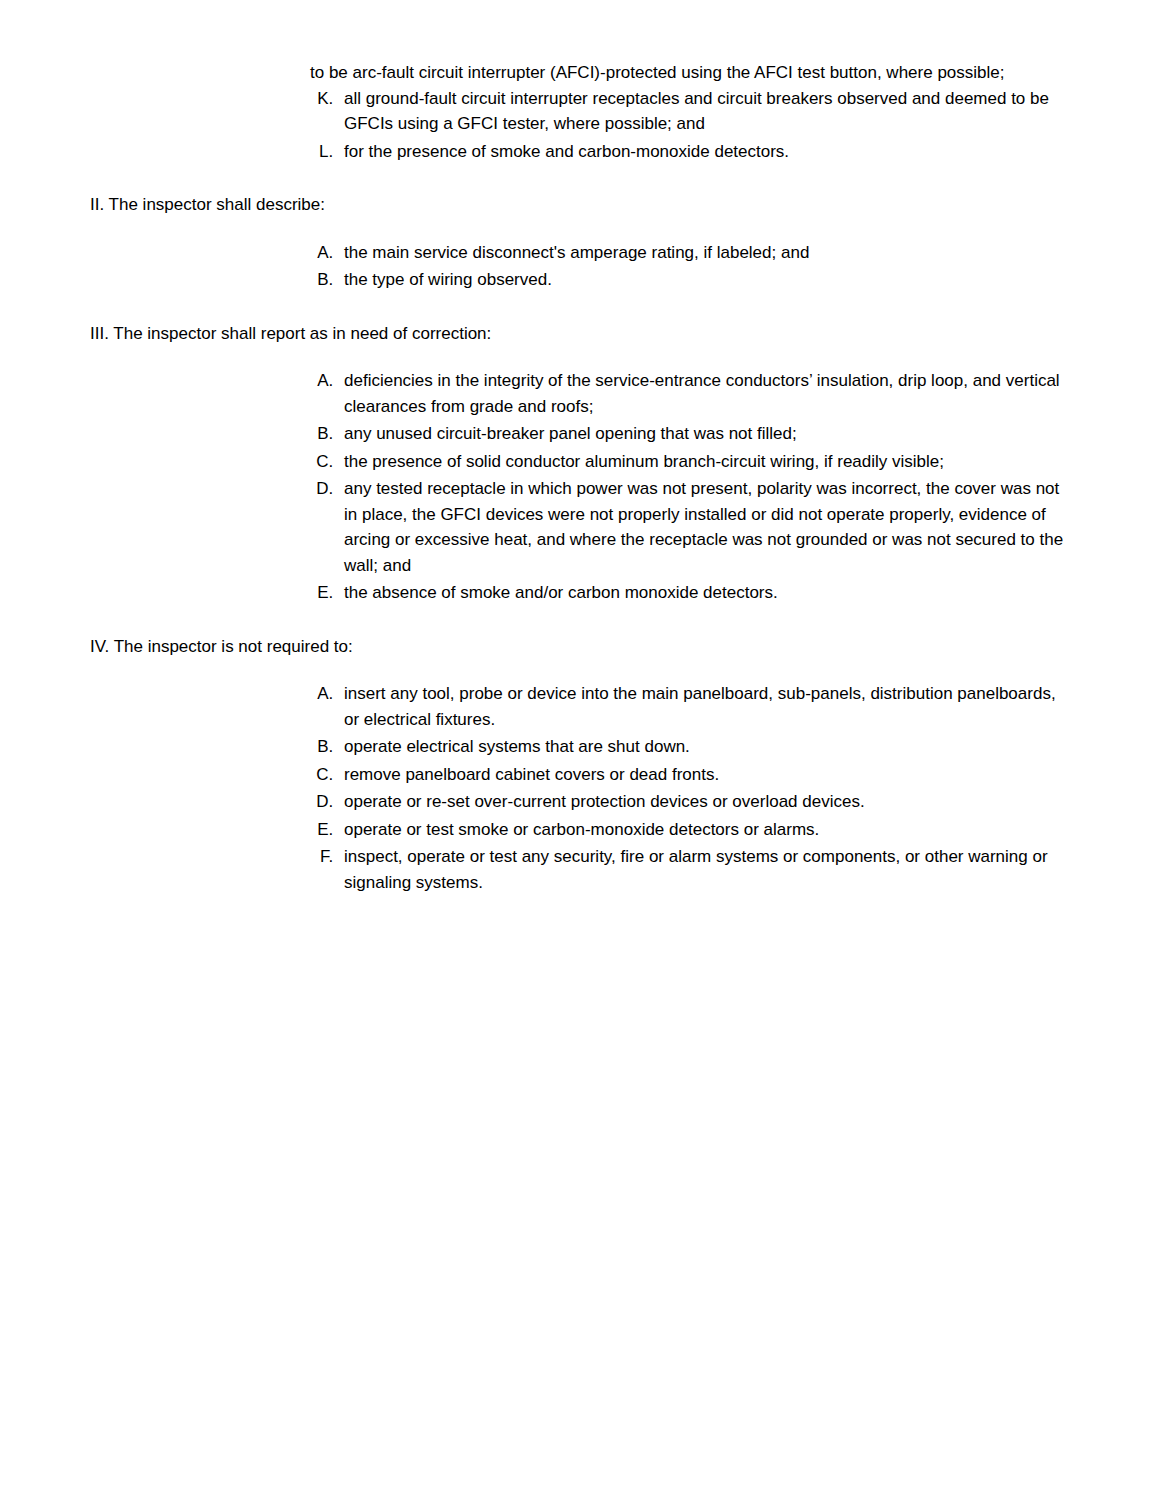to be arc-fault circuit interrupter (AFCI)-protected using the AFCI test button, where possible;
all ground-fault circuit interrupter receptacles and circuit breakers observed and deemed to be GFCIs using a GFCI tester, where possible; and
for the presence of smoke and carbon-monoxide detectors.
II. The inspector shall describe:
the main service disconnect's amperage rating, if labeled; and
the type of wiring observed.
III. The inspector shall report as in need of correction:
deficiencies in the integrity of the service-entrance conductors’ insulation, drip loop, and vertical clearances from grade and roofs;
any unused circuit-breaker panel opening that was not filled;
the presence of solid conductor aluminum branch-circuit wiring, if readily visible;
any tested receptacle in which power was not present, polarity was incorrect, the cover was not in place, the GFCI devices were not properly installed or did not operate properly, evidence of arcing or excessive heat, and where the receptacle was not grounded or was not secured to the wall; and
the absence of smoke and/or carbon monoxide detectors.
IV. The inspector is not required to:
insert any tool, probe or device into the main panelboard, sub-panels, distribution panelboards, or electrical fixtures.
operate electrical systems that are shut down.
remove panelboard cabinet covers or dead fronts.
operate or re-set over-current protection devices or overload devices.
operate or test smoke or carbon-monoxide detectors or alarms.
inspect, operate or test any security, fire or alarm systems or components, or other warning or signaling systems.